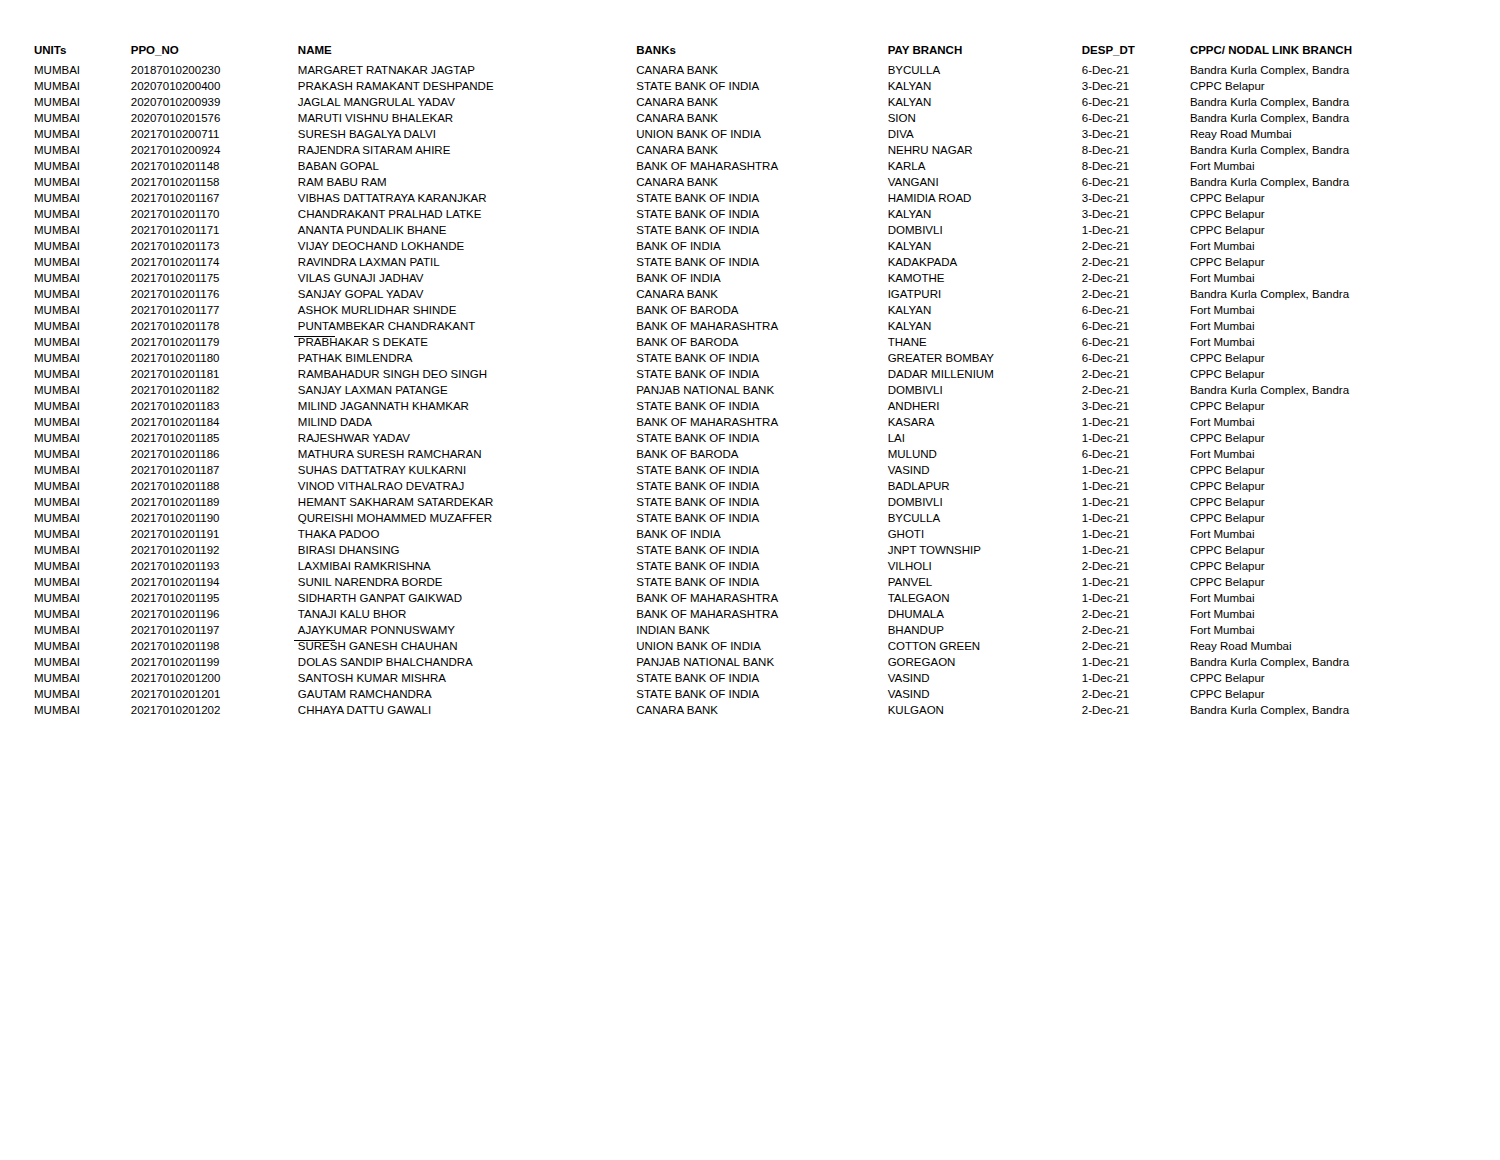| UNITs | PPO_NO | NAME | BANKs | PAY BRANCH | DESP_DT | CPPC/ NODAL LINK BRANCH |
| --- | --- | --- | --- | --- | --- | --- |
| MUMBAI | 20187010200230 | MARGARET RATNAKAR JAGTAP | CANARA BANK | BYCULLA | 6-Dec-21 | Bandra Kurla Complex, Bandra |
| MUMBAI | 20207010200400 | PRAKASH RAMAKANT DESHPANDE | STATE BANK OF INDIA | KALYAN | 3-Dec-21 | CPPC Belapur |
| MUMBAI | 20207010200939 | JAGLAL MANGRULAL YADAV | CANARA BANK | KALYAN | 6-Dec-21 | Bandra Kurla Complex, Bandra |
| MUMBAI | 20207010201576 | MARUTI VISHNU BHALEKAR | CANARA BANK | SION | 6-Dec-21 | Bandra Kurla Complex, Bandra |
| MUMBAI | 20217010200711 | SURESH BAGALYA DALVI | UNION BANK OF INDIA | DIVA | 3-Dec-21 | Reay Road Mumbai |
| MUMBAI | 20217010200924 | RAJENDRA SITARAM AHIRE | CANARA BANK | NEHRU NAGAR | 8-Dec-21 | Bandra Kurla Complex, Bandra |
| MUMBAI | 20217010201148 | BABAN GOPAL | BANK OF MAHARASHTRA | KARLA | 8-Dec-21 | Fort Mumbai |
| MUMBAI | 20217010201158 | RAM BABU RAM | CANARA BANK | VANGANI | 6-Dec-21 | Bandra Kurla Complex, Bandra |
| MUMBAI | 20217010201167 | VIBHAS DATTATRAYA KARANJKAR | STATE BANK OF INDIA | HAMIDIA ROAD | 3-Dec-21 | CPPC Belapur |
| MUMBAI | 20217010201170 | CHANDRAKANT PRALHAD LATKE | STATE BANK OF INDIA | KALYAN | 3-Dec-21 | CPPC Belapur |
| MUMBAI | 20217010201171 | ANANTA PUNDALIK BHANE | STATE BANK OF INDIA | DOMBIVLI | 1-Dec-21 | CPPC Belapur |
| MUMBAI | 20217010201173 | VIJAY DEOCHAND LOKHANDE | BANK OF INDIA | KALYAN | 2-Dec-21 | Fort Mumbai |
| MUMBAI | 20217010201174 | RAVINDRA LAXMAN PATIL | STATE BANK OF INDIA | KADAKPADA | 2-Dec-21 | CPPC Belapur |
| MUMBAI | 20217010201175 | VILAS GUNAJI JADHAV | BANK OF INDIA | KAMOTHE | 2-Dec-21 | Fort Mumbai |
| MUMBAI | 20217010201176 | SANJAY GOPAL YADAV | CANARA BANK | IGATPURI | 2-Dec-21 | Bandra Kurla Complex, Bandra |
| MUMBAI | 20217010201177 | ASHOK MURLIDHAR SHINDE | BANK OF BARODA | KALYAN | 6-Dec-21 | Fort Mumbai |
| MUMBAI | 20217010201178 | PUNTAMBEKAR CHANDRAKANT | BANK OF MAHARASHTRA | KALYAN | 6-Dec-21 | Fort Mumbai |
| MUMBAI | 20217010201179 | PRABHAKAR S DEKATE | BANK OF BARODA | THANE | 6-Dec-21 | Fort Mumbai |
| MUMBAI | 20217010201180 | PATHAK BIMLENDRA | STATE BANK OF INDIA | GREATER BOMBAY | 6-Dec-21 | CPPC Belapur |
| MUMBAI | 20217010201181 | RAMBAHADUR SINGH DEO SINGH | STATE BANK OF INDIA | DADAR MILLENIUM | 2-Dec-21 | CPPC Belapur |
| MUMBAI | 20217010201182 | SANJAY LAXMAN PATANGE | PANJAB NATIONAL BANK | DOMBIVLI | 2-Dec-21 | Bandra Kurla Complex, Bandra |
| MUMBAI | 20217010201183 | MILIND JAGANNATH KHAMKAR | STATE BANK OF INDIA | ANDHERI | 3-Dec-21 | CPPC Belapur |
| MUMBAI | 20217010201184 | MILIND DADA | BANK OF MAHARASHTRA | KASARA | 1-Dec-21 | Fort Mumbai |
| MUMBAI | 20217010201185 | RAJESHWAR YADAV | STATE BANK OF INDIA | LAI | 1-Dec-21 | CPPC Belapur |
| MUMBAI | 20217010201186 | MATHURA SURESH RAMCHARAN | BANK OF BARODA | MULUND | 6-Dec-21 | Fort Mumbai |
| MUMBAI | 20217010201187 | SUHAS DATTATRAY KULKARNI | STATE BANK OF INDIA | VASIND | 1-Dec-21 | CPPC Belapur |
| MUMBAI | 20217010201188 | VINOD VITHALRAO DEVATRAJ | STATE BANK OF INDIA | BADLAPUR | 1-Dec-21 | CPPC Belapur |
| MUMBAI | 20217010201189 | HEMANT SAKHARAM SATARDEKAR | STATE BANK OF INDIA | DOMBIVLI | 1-Dec-21 | CPPC Belapur |
| MUMBAI | 20217010201190 | QUREISHI MOHAMMED MUZAFFER | STATE BANK OF INDIA | BYCULLA | 1-Dec-21 | CPPC Belapur |
| MUMBAI | 20217010201191 | THAKA PADOO | BANK OF INDIA | GHOTI | 1-Dec-21 | Fort Mumbai |
| MUMBAI | 20217010201192 | BIRASI DHANSING | STATE BANK OF INDIA | JNPT TOWNSHIP | 1-Dec-21 | CPPC Belapur |
| MUMBAI | 20217010201193 | LAXMIBAI RAMKRISHNA | STATE BANK OF INDIA | VILHOLI | 2-Dec-21 | CPPC Belapur |
| MUMBAI | 20217010201194 | SUNIL NARENDRA BORDE | STATE BANK OF INDIA | PANVEL | 1-Dec-21 | CPPC Belapur |
| MUMBAI | 20217010201195 | SIDHARTH GANPAT GAIKWAD | BANK OF MAHARASHTRA | TALEGAON | 1-Dec-21 | Fort Mumbai |
| MUMBAI | 20217010201196 | TANAJI KALU BHOR | BANK OF MAHARASHTRA | DHUMALA | 2-Dec-21 | Fort Mumbai |
| MUMBAI | 20217010201197 | AJAYKUMAR PONNUSWAMY | INDIAN BANK | BHANDUP | 2-Dec-21 | Fort Mumbai |
| MUMBAI | 20217010201198 | SURESH GANESH CHAUHAN | UNION BANK OF INDIA | COTTON GREEN | 2-Dec-21 | Reay Road Mumbai |
| MUMBAI | 20217010201199 | DOLAS SANDIP BHALCHANDRA | PANJAB NATIONAL BANK | GOREGAON | 1-Dec-21 | Bandra Kurla Complex, Bandra |
| MUMBAI | 20217010201200 | SANTOSH KUMAR MISHRA | STATE BANK OF INDIA | VASIND | 1-Dec-21 | CPPC Belapur |
| MUMBAI | 20217010201201 | GAUTAM RAMCHANDRA | STATE BANK OF INDIA | VASIND | 2-Dec-21 | CPPC Belapur |
| MUMBAI | 20217010201202 | CHHAYA DATTU GAWALI | CANARA BANK | KULGAON | 2-Dec-21 | Bandra Kurla Complex, Bandra |